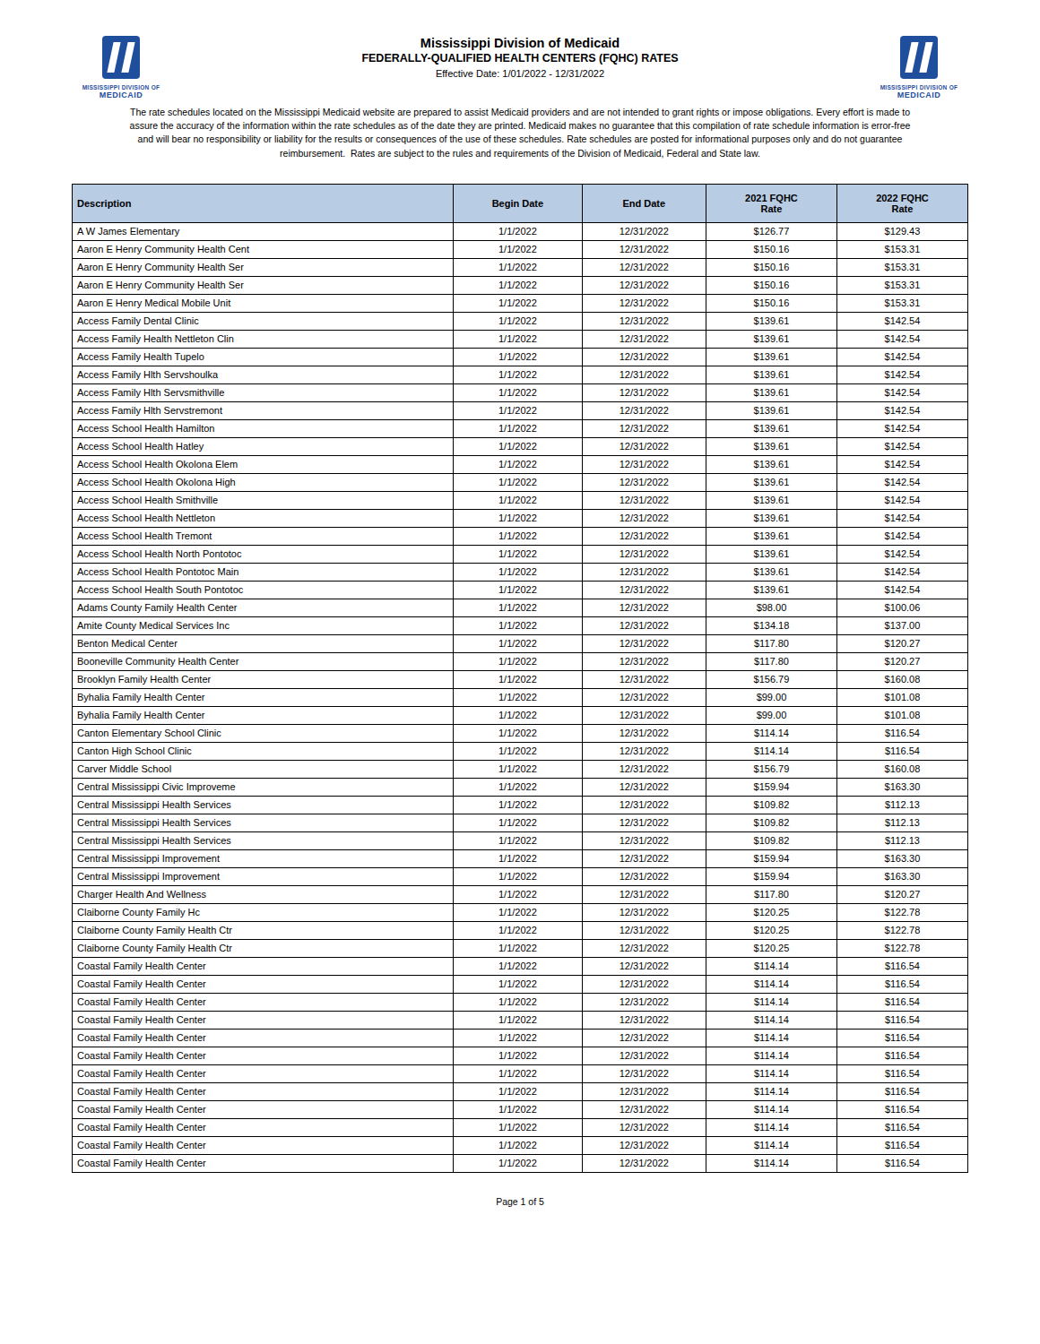MISSISSIPPI DIVISION OFMEDICAID
MISSISSIPPI DIVISION OFMEDICAID
Mississippi Division of Medicaid
FEDERALLY-QUALIFIED HEALTH CENTERS (FQHC) RATES
Effective Date: 1/01/2022 - 12/31/2022
The rate schedules located on the Mississippi Medicaid website are prepared to assist Medicaid providers and are not intended to grant rights or impose obligations. Every effort is made to assure the accuracy of the information within the rate schedules as of the date they are printed. Medicaid makes no guarantee that this compilation of rate schedule information is error-free and will bear no responsibility or liability for the results or consequences of the use of these schedules. Rate schedules are posted for informational purposes only and do not guarantee reimbursement. Rates are subject to the rules and requirements of the Division of Medicaid, Federal and State law.
| Description | Begin Date | End Date | 2021 FQHC Rate | 2022 FQHC Rate |
| --- | --- | --- | --- | --- |
| A W James Elementary | 1/1/2022 | 12/31/2022 | $126.77 | $129.43 |
| Aaron E Henry Community Health Cent | 1/1/2022 | 12/31/2022 | $150.16 | $153.31 |
| Aaron E Henry Community Health Ser | 1/1/2022 | 12/31/2022 | $150.16 | $153.31 |
| Aaron E Henry Community Health Ser | 1/1/2022 | 12/31/2022 | $150.16 | $153.31 |
| Aaron E Henry Medical Mobile Unit | 1/1/2022 | 12/31/2022 | $150.16 | $153.31 |
| Access Family Dental Clinic | 1/1/2022 | 12/31/2022 | $139.61 | $142.54 |
| Access Family Health Nettleton Clin | 1/1/2022 | 12/31/2022 | $139.61 | $142.54 |
| Access Family Health Tupelo | 1/1/2022 | 12/31/2022 | $139.61 | $142.54 |
| Access Family Hlth Servshoulka | 1/1/2022 | 12/31/2022 | $139.61 | $142.54 |
| Access Family Hlth Servsmithville | 1/1/2022 | 12/31/2022 | $139.61 | $142.54 |
| Access Family Hlth Servstremont | 1/1/2022 | 12/31/2022 | $139.61 | $142.54 |
| Access School Health Hamilton | 1/1/2022 | 12/31/2022 | $139.61 | $142.54 |
| Access School Health Hatley | 1/1/2022 | 12/31/2022 | $139.61 | $142.54 |
| Access School Health Okolona Elem | 1/1/2022 | 12/31/2022 | $139.61 | $142.54 |
| Access School Health Okolona High | 1/1/2022 | 12/31/2022 | $139.61 | $142.54 |
| Access School Health Smithville | 1/1/2022 | 12/31/2022 | $139.61 | $142.54 |
| Access School Health Nettleton | 1/1/2022 | 12/31/2022 | $139.61 | $142.54 |
| Access School Health Tremont | 1/1/2022 | 12/31/2022 | $139.61 | $142.54 |
| Access School Health North Pontotoc | 1/1/2022 | 12/31/2022 | $139.61 | $142.54 |
| Access School Health Pontotoc Main | 1/1/2022 | 12/31/2022 | $139.61 | $142.54 |
| Access School Health South Pontotoc | 1/1/2022 | 12/31/2022 | $139.61 | $142.54 |
| Adams County Family Health Center | 1/1/2022 | 12/31/2022 | $98.00 | $100.06 |
| Amite County Medical Services Inc | 1/1/2022 | 12/31/2022 | $134.18 | $137.00 |
| Benton Medical Center | 1/1/2022 | 12/31/2022 | $117.80 | $120.27 |
| Booneville Community Health Center | 1/1/2022 | 12/31/2022 | $117.80 | $120.27 |
| Brooklyn Family Health Center | 1/1/2022 | 12/31/2022 | $156.79 | $160.08 |
| Byhalia Family Health Center | 1/1/2022 | 12/31/2022 | $99.00 | $101.08 |
| Byhalia Family Health Center | 1/1/2022 | 12/31/2022 | $99.00 | $101.08 |
| Canton Elementary School Clinic | 1/1/2022 | 12/31/2022 | $114.14 | $116.54 |
| Canton High School Clinic | 1/1/2022 | 12/31/2022 | $114.14 | $116.54 |
| Carver Middle School | 1/1/2022 | 12/31/2022 | $156.79 | $160.08 |
| Central Mississippi Civic Improveme | 1/1/2022 | 12/31/2022 | $159.94 | $163.30 |
| Central Mississippi Health Services | 1/1/2022 | 12/31/2022 | $109.82 | $112.13 |
| Central Mississippi Health Services | 1/1/2022 | 12/31/2022 | $109.82 | $112.13 |
| Central Mississippi Health Services | 1/1/2022 | 12/31/2022 | $109.82 | $112.13 |
| Central Mississippi Improvement | 1/1/2022 | 12/31/2022 | $159.94 | $163.30 |
| Central Mississippi Improvement | 1/1/2022 | 12/31/2022 | $159.94 | $163.30 |
| Charger Health And Wellness | 1/1/2022 | 12/31/2022 | $117.80 | $120.27 |
| Claiborne County Family Hc | 1/1/2022 | 12/31/2022 | $120.25 | $122.78 |
| Claiborne County Family Health Ctr | 1/1/2022 | 12/31/2022 | $120.25 | $122.78 |
| Claiborne County Family Health Ctr | 1/1/2022 | 12/31/2022 | $120.25 | $122.78 |
| Coastal Family Health Center | 1/1/2022 | 12/31/2022 | $114.14 | $116.54 |
| Coastal Family Health Center | 1/1/2022 | 12/31/2022 | $114.14 | $116.54 |
| Coastal Family Health Center | 1/1/2022 | 12/31/2022 | $114.14 | $116.54 |
| Coastal Family Health Center | 1/1/2022 | 12/31/2022 | $114.14 | $116.54 |
| Coastal Family Health Center | 1/1/2022 | 12/31/2022 | $114.14 | $116.54 |
| Coastal Family Health Center | 1/1/2022 | 12/31/2022 | $114.14 | $116.54 |
| Coastal Family Health Center | 1/1/2022 | 12/31/2022 | $114.14 | $116.54 |
| Coastal Family Health Center | 1/1/2022 | 12/31/2022 | $114.14 | $116.54 |
| Coastal Family Health Center | 1/1/2022 | 12/31/2022 | $114.14 | $116.54 |
| Coastal Family Health Center | 1/1/2022 | 12/31/2022 | $114.14 | $116.54 |
| Coastal Family Health Center | 1/1/2022 | 12/31/2022 | $114.14 | $116.54 |
| Coastal Family Health Center | 1/1/2022 | 12/31/2022 | $114.14 | $116.54 |
Page 1 of 5